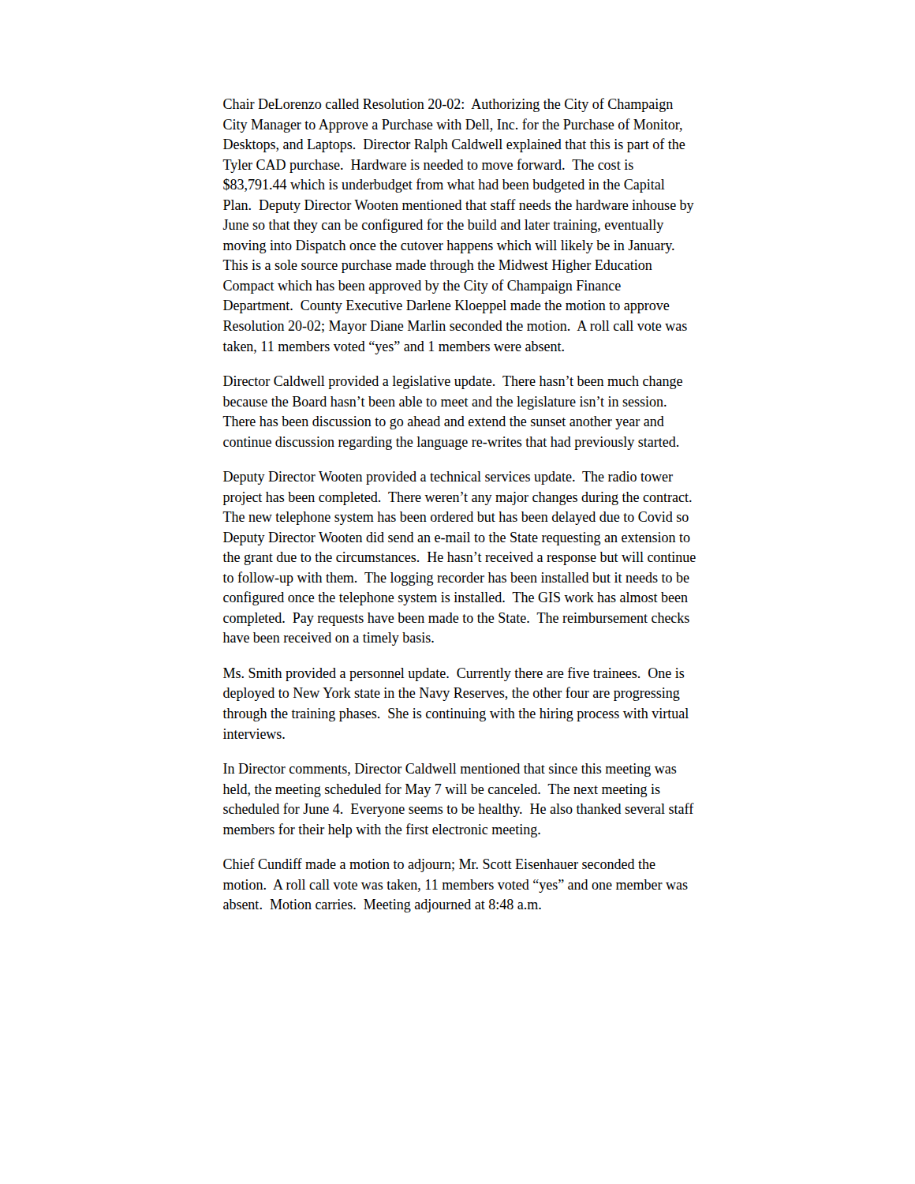Chair DeLorenzo called Resolution 20-02: Authorizing the City of Champaign City Manager to Approve a Purchase with Dell, Inc. for the Purchase of Monitor, Desktops, and Laptops. Director Ralph Caldwell explained that this is part of the Tyler CAD purchase. Hardware is needed to move forward. The cost is $83,791.44 which is underbudget from what had been budgeted in the Capital Plan. Deputy Director Wooten mentioned that staff needs the hardware inhouse by June so that they can be configured for the build and later training, eventually moving into Dispatch once the cutover happens which will likely be in January. This is a sole source purchase made through the Midwest Higher Education Compact which has been approved by the City of Champaign Finance Department. County Executive Darlene Kloeppel made the motion to approve Resolution 20-02; Mayor Diane Marlin seconded the motion. A roll call vote was taken, 11 members voted “yes” and 1 members were absent.
Director Caldwell provided a legislative update. There hasn’t been much change because the Board hasn’t been able to meet and the legislature isn’t in session. There has been discussion to go ahead and extend the sunset another year and continue discussion regarding the language re-writes that had previously started.
Deputy Director Wooten provided a technical services update. The radio tower project has been completed. There weren’t any major changes during the contract. The new telephone system has been ordered but has been delayed due to Covid so Deputy Director Wooten did send an e-mail to the State requesting an extension to the grant due to the circumstances. He hasn’t received a response but will continue to follow-up with them. The logging recorder has been installed but it needs to be configured once the telephone system is installed. The GIS work has almost been completed. Pay requests have been made to the State. The reimbursement checks have been received on a timely basis.
Ms. Smith provided a personnel update. Currently there are five trainees. One is deployed to New York state in the Navy Reserves, the other four are progressing through the training phases. She is continuing with the hiring process with virtual interviews.
In Director comments, Director Caldwell mentioned that since this meeting was held, the meeting scheduled for May 7 will be canceled. The next meeting is scheduled for June 4. Everyone seems to be healthy. He also thanked several staff members for their help with the first electronic meeting.
Chief Cundiff made a motion to adjourn; Mr. Scott Eisenhauer seconded the motion. A roll call vote was taken, 11 members voted “yes” and one member was absent. Motion carries. Meeting adjourned at 8:48 a.m.